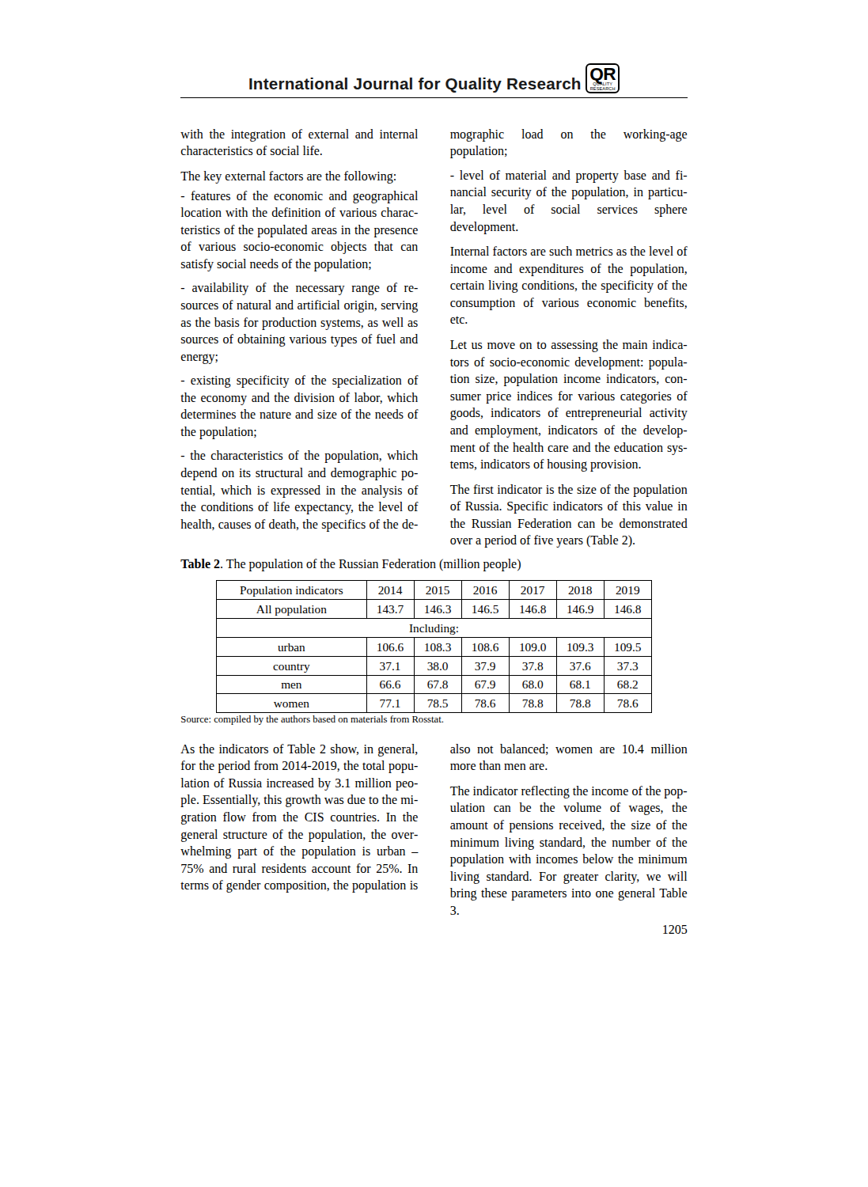International Journal for Quality Research QR QUALITY
RESEARCH
with the integration of external and internal characteristics of social life.
The key external factors are the following:
- features of the economic and geographical location with the definition of various characteristics of the populated areas in the presence of various socio-economic objects that can satisfy social needs of the population;
- availability of the necessary range of resources of natural and artificial origin, serving as the basis for production systems, as well as sources of obtaining various types of fuel and energy;
- existing specificity of the specialization of the economy and the division of labor, which determines the nature and size of the needs of the population;
- the characteristics of the population, which depend on its structural and demographic potential, which is expressed in the analysis of the conditions of life expectancy, the level of health, causes of death, the specifics of the demographic load on the working-age population;
- level of material and property base and financial security of the population, in particular, level of social services sphere development.
Internal factors are such metrics as the level of income and expenditures of the population, certain living conditions, the specificity of the consumption of various economic benefits, etc.
Let us move on to assessing the main indicators of socio-economic development: population size, population income indicators, consumer price indices for various categories of goods, indicators of entrepreneurial activity and employment, indicators of the development of the health care and the education systems, indicators of housing provision.
The first indicator is the size of the population of Russia. Specific indicators of this value in the Russian Federation can be demonstrated over a period of five years (Table 2).
Table 2. The population of the Russian Federation (million people)
| Population indicators | 2014 | 2015 | 2016 | 2017 | 2018 | 2019 |
| All population | 143.7 | 146.3 | 146.5 | 146.8 | 146.9 | 146.8 |
| Including: |
| urban | 106.6 | 108.3 | 108.6 | 109.0 | 109.3 | 109.5 |
| country | 37.1 | 38.0 | 37.9 | 37.8 | 37.6 | 37.3 |
| men | 66.6 | 67.8 | 67.9 | 68.0 | 68.1 | 68.2 |
| women | 77.1 | 78.5 | 78.6 | 78.8 | 78.8 | 78.6 |
Source: compiled by the authors based on materials from Rosstat.
As the indicators of Table 2 show, in general, for the period from 2014-2019, the total population of Russia increased by 3.1 million people. Essentially, this growth was due to the migration flow from the CIS countries. In the general structure of the population, the overwhelming part of the population is urban – 75% and rural residents account for 25%. In terms of gender composition, the population is also not balanced; women are 10.4 million more than men are.
The indicator reflecting the income of the population can be the volume of wages, the amount of pensions received, the size of the minimum living standard, the number of the population with incomes below the minimum living standard. For greater clarity, we will bring these parameters into one general Table 3.
1205